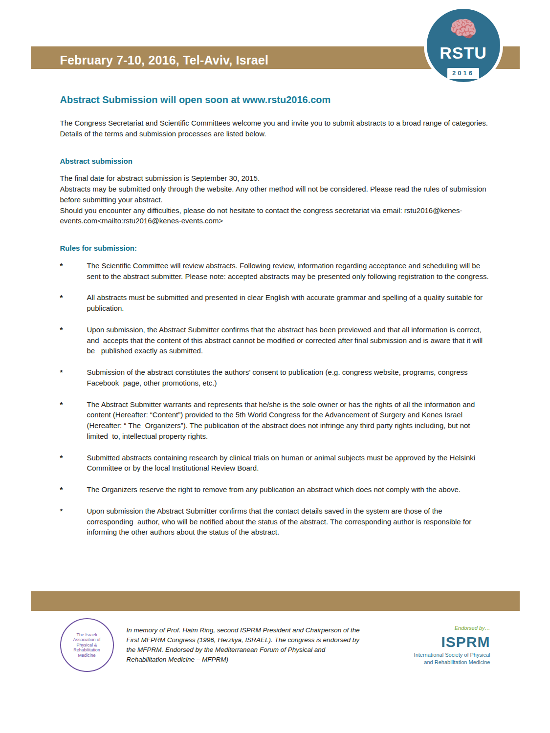February 7-10, 2016, Tel-Aviv, Israel
🧠
RSTU
2016
Abstract Submission will open soon at www.rstu2016.com
The Congress Secretariat and Scientific Committees welcome you and invite you to submit abstracts to a broad range of categories. Details of the terms and submission processes are listed below.
Abstract submission
The final date for abstract submission is September 30, 2015.
Abstracts may be submitted only through the website. Any other method will not be considered. Please read the rules of submission before submitting your abstract.
Should you encounter any difficulties, please do not hesitate to contact the congress secretariat via email: rstu2016@kenes-events.com<mailto:rstu2016@kenes-events.com>
Rules for submission:
*The Scientific Committee will review abstracts. Following review, information regarding acceptance and scheduling will be sent to the abstract submitter. Please note: accepted abstracts may be presented only following registration to the congress.
*All abstracts must be submitted and presented in clear English with accurate grammar and spelling of a quality suitable for publication.
*Upon submission, the Abstract Submitter confirms that the abstract has been previewed and that all information is correct, and accepts that the content of this abstract cannot be modified or corrected after final submission and is aware that it will be published exactly as submitted.
*Submission of the abstract constitutes the authors’ consent to publication (e.g. congress website, programs, congress Facebook page, other promotions, etc.)
*The Abstract Submitter warrants and represents that he/she is the sole owner or has the rights of all the information and content (Hereafter: “Content”) provided to the 5th World Congress for the Advancement of Surgery and Kenes Israel (Hereafter: “ The Organizers”). The publication of the abstract does not infringe any third party rights including, but not limited to, intellectual property rights.
*Submitted abstracts containing research by clinical trials on human or animal subjects must be approved by the Helsinki Committee or by the local Institutional Review Board.
*The Organizers reserve the right to remove from any publication an abstract which does not comply with the above.
*Upon submission the Abstract Submitter confirms that the contact details saved in the system are those of the corresponding author, who will be notified about the status of the abstract. The corresponding author is responsible for informing the other authors about the status of the abstract.
The Israeli Association of Physical & Rehabilitation Medicine
In memory of Prof. Haim Ring, second ISPRM President and Chairperson of the First MFPRM Congress (1996, Herzliya, ISRAEL). The congress is endorsed by the MFPRM. Endorsed by the Mediterranean Forum of Physical and Rehabilitation Medicine – MFPRM)
Endorsed by… ISPRM International Society of Physical
and Rehabilitation Medicine